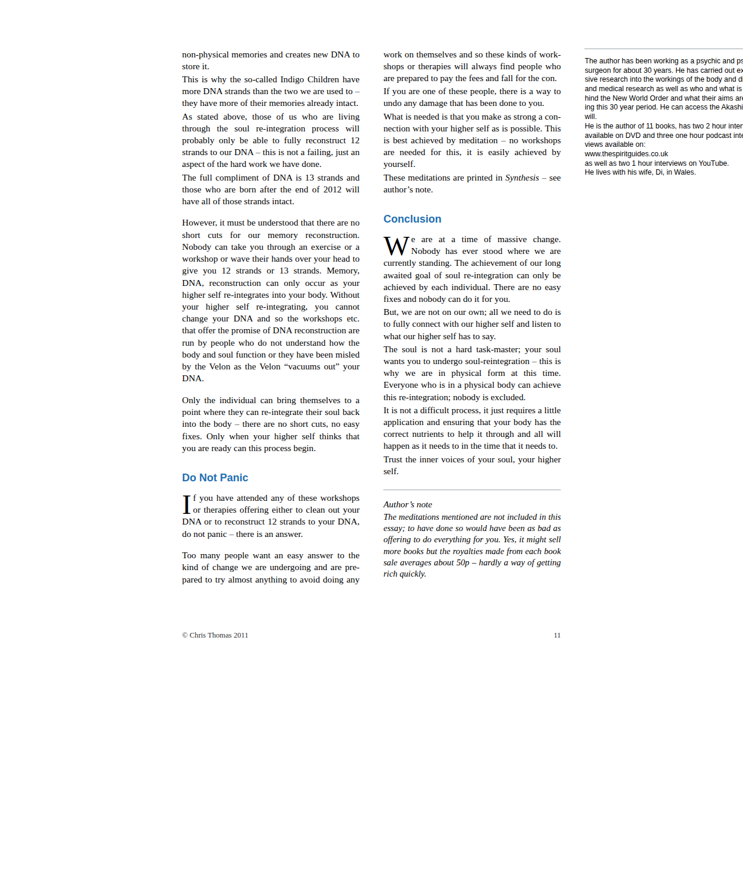non-physical memories and creates new DNA to store it.
This is why the so-called Indigo Children have more DNA strands than the two we are used to – they have more of their memories already intact.
As stated above, those of us who are living through the soul re-integration process will probably only be able to fully reconstruct 12 strands to our DNA – this is not a failing, just an aspect of the hard work we have done.
The full compliment of DNA is 13 strands and those who are born after the end of 2012 will have all of those strands intact.
However, it must be understood that there are no short cuts for our memory reconstruction. Nobody can take you through an exercise or a workshop or wave their hands over your head to give you 12 strands or 13 strands. Memory, DNA, reconstruction can only occur as your higher self re-integrates into your body. Without your higher self re-integrating, you cannot change your DNA and so the workshops etc. that offer the promise of DNA reconstruction are run by people who do not understand how the body and soul function or they have been misled by the Velon as the Velon “vacuums out” your DNA.
Only the individual can bring themselves to a point where they can re-integrate their soul back into the body – there are no short cuts, no easy fixes. Only when your higher self thinks that you are ready can this process begin.
Do Not Panic
If you have attended any of these workshops or therapies offering either to clean out your DNA or to reconstruct 12 strands to your DNA, do not panic – there is an answer.
Too many people want an easy answer to the kind of change we are undergoing and are prepared to try almost anything to avoid doing any work on themselves and so these kinds of workshops or therapies will always find people who are prepared to pay the fees and fall for the con.
If you are one of these people, there is a way to undo any damage that has been done to you.
What is needed is that you make as strong a connection with your higher self as is possible. This is best achieved by meditation – no workshops are needed for this, it is easily achieved by yourself.
These meditations are printed in Synthesis – see author’s note.
Conclusion
We are at a time of massive change. Nobody has ever stood where we are currently standing. The achievement of our long awaited goal of soul re-integration can only be achieved by each individual. There are no easy fixes and nobody can do it for you.
But, we are not on our own; all we need to do is to fully connect with our higher self and listen to what our higher self has to say.
The soul is not a hard task-master; your soul wants you to undergo soul-reintegration – this is why we are in physical form at this time. Everyone who is in a physical body can achieve this re-integration; nobody is excluded.
It is not a difficult process, it just requires a little application and ensuring that your body has the correct nutrients to help it through and all will happen as it needs to in the time that it needs to.
Trust the inner voices of your soul, your higher self.
Author’s note
The meditations mentioned are not included in this essay; to have done so would have been as bad as offering to do everything for you. Yes, it might sell more books but the royalties made from each book sale averages about 50p – hardly a way of getting rich quickly.
The author has been working as a psychic and psychic surgeon for about 30 years. He has carried out extensive research into the workings of the body and diets and medical research as well as who and what is behind the New World Order and what their aims are during this 30 year period. He can access the Akashic at will.
He is the author of 11 books, has two 2 hour interviews available on DVD and three one hour podcast interviews available on:
www.thespiritguides.co.uk
as well as two 1 hour interviews on YouTube.
He lives with his wife, Di, in Wales.
© Chris Thomas 2011 11